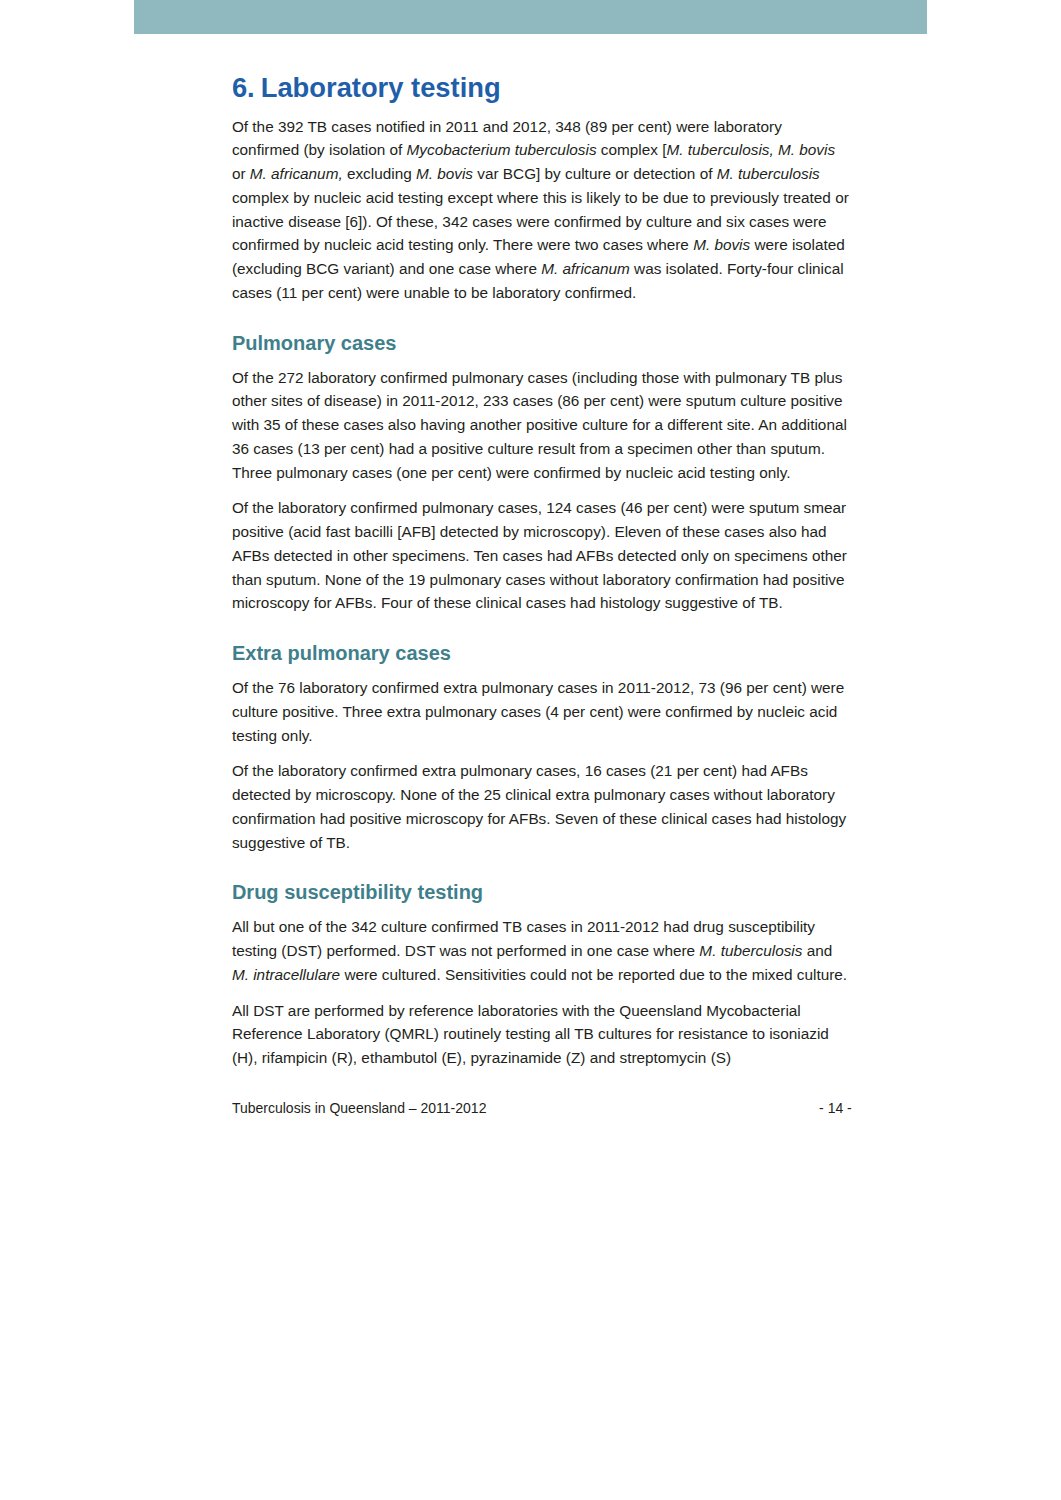6. Laboratory testing
Of the 392 TB cases notified in 2011 and 2012, 348 (89 per cent) were laboratory confirmed (by isolation of Mycobacterium tuberculosis complex [M. tuberculosis, M. bovis or M. africanum, excluding M. bovis var BCG] by culture or detection of M. tuberculosis complex by nucleic acid testing except where this is likely to be due to previously treated or inactive disease [6]). Of these, 342 cases were confirmed by culture and six cases were confirmed by nucleic acid testing only. There were two cases where M. bovis were isolated (excluding BCG variant) and one case where M. africanum was isolated. Forty-four clinical cases (11 per cent) were unable to be laboratory confirmed.
Pulmonary cases
Of the 272 laboratory confirmed pulmonary cases (including those with pulmonary TB plus other sites of disease) in 2011-2012, 233 cases (86 per cent) were sputum culture positive with 35 of these cases also having another positive culture for a different site. An additional 36 cases (13 per cent) had a positive culture result from a specimen other than sputum. Three pulmonary cases (one per cent) were confirmed by nucleic acid testing only.
Of the laboratory confirmed pulmonary cases, 124 cases (46 per cent) were sputum smear positive (acid fast bacilli [AFB] detected by microscopy). Eleven of these cases also had AFBs detected in other specimens. Ten cases had AFBs detected only on specimens other than sputum. None of the 19 pulmonary cases without laboratory confirmation had positive microscopy for AFBs. Four of these clinical cases had histology suggestive of TB.
Extra pulmonary cases
Of the 76 laboratory confirmed extra pulmonary cases in 2011-2012, 73 (96 per cent) were culture positive. Three extra pulmonary cases (4 per cent) were confirmed by nucleic acid testing only.
Of the laboratory confirmed extra pulmonary cases, 16 cases (21 per cent) had AFBs detected by microscopy. None of the 25 clinical extra pulmonary cases without laboratory confirmation had positive microscopy for AFBs. Seven of these clinical cases had histology suggestive of TB.
Drug susceptibility testing
All but one of the 342 culture confirmed TB cases in 2011-2012 had drug susceptibility testing (DST) performed. DST was not performed in one case where M. tuberculosis and M. intracellulare were cultured. Sensitivities could not be reported due to the mixed culture.
All DST are performed by reference laboratories with the Queensland Mycobacterial Reference Laboratory (QMRL) routinely testing all TB cultures for resistance to isoniazid (H), rifampicin (R), ethambutol (E), pyrazinamide (Z) and streptomycin (S)
Tuberculosis in Queensland – 2011-2012
- 14 -